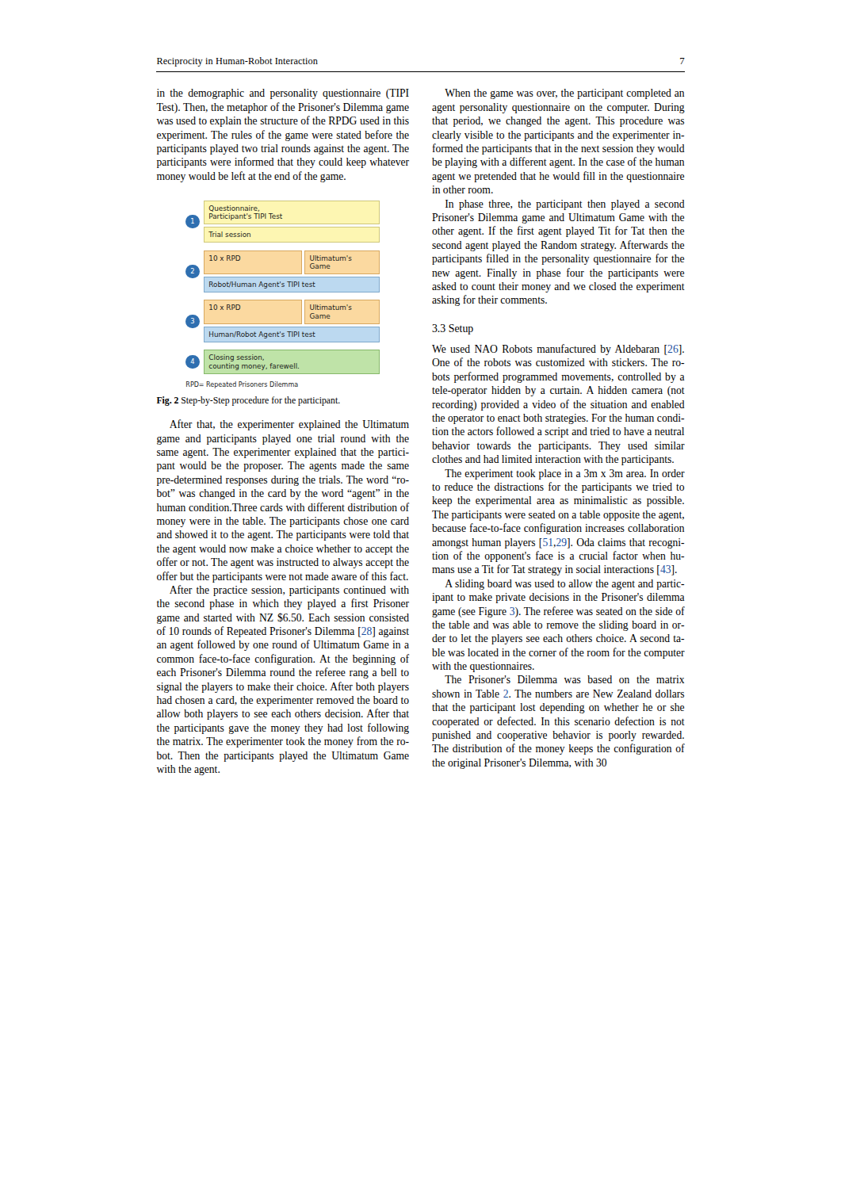Reciprocity in Human-Robot Interaction
7
in the demographic and personality questionnaire (TIPI Test). Then, the metaphor of the Prisoner's Dilemma game was used to explain the structure of the RPDG used in this experiment. The rules of the game were stated before the participants played two trial rounds against the agent. The participants were informed that they could keep whatever money would be left at the end of the game.
1
Questionnaire,
Participant's TIPI Test
Trial session
2
10 x RPD
Ultimatum's
Game
Robot/Human Agent's TIPI test
3
10 x RPD
Ultimatum's
Game
Human/Robot Agent's TIPI test
4
Closing session,
counting money, farewell.
RPD= Repeated Prisoners Dilemma
Fig. 2 Step-by-Step procedure for the participant.
After that, the experimenter explained the Ultimatum game and participants played one trial round with the same agent. The experimenter explained that the participant would be the proposer. The agents made the same pre-determined responses during the trials. The word “robot” was changed in the card by the word “agent” in the human condition.Three cards with different distribution of money were in the table. The participants chose one card and showed it to the agent. The participants were told that the agent would now make a choice whether to accept the offer or not. The agent was instructed to always accept the offer but the participants were not made aware of this fact.
After the practice session, participants continued with the second phase in which they played a first Prisoner game and started with NZ $6.50. Each session consisted of 10 rounds of Repeated Prisoner's Dilemma [28] against an agent followed by one round of Ultimatum Game in a common face-to-face configuration. At the beginning of each Prisoner's Dilemma round the referee rang a bell to signal the players to make their choice. After both players had chosen a card, the experimenter removed the board to allow both players to see each others decision. After that the participants gave the money they had lost following the matrix. The experimenter took the money from the robot. Then the participants played the Ultimatum Game with the agent.
When the game was over, the participant completed an agent personality questionnaire on the computer. During that period, we changed the agent. This procedure was clearly visible to the participants and the experimenter informed the participants that in the next session they would be playing with a different agent. In the case of the human agent we pretended that he would fill in the questionnaire in other room.
In phase three, the participant then played a second Prisoner's Dilemma game and Ultimatum Game with the other agent. If the first agent played Tit for Tat then the second agent played the Random strategy. Afterwards the participants filled in the personality questionnaire for the new agent. Finally in phase four the participants were asked to count their money and we closed the experiment asking for their comments.
3.3 Setup
We used NAO Robots manufactured by Aldebaran [26]. One of the robots was customized with stickers. The robots performed programmed movements, controlled by a tele-operator hidden by a curtain. A hidden camera (not recording) provided a video of the situation and enabled the operator to enact both strategies. For the human condition the actors followed a script and tried to have a neutral behavior towards the participants. They used similar clothes and had limited interaction with the participants.
The experiment took place in a 3m x 3m area. In order to reduce the distractions for the participants we tried to keep the experimental area as minimalistic as possible. The participants were seated on a table opposite the agent, because face-to-face configuration increases collaboration amongst human players [51,29]. Oda claims that recognition of the opponent's face is a crucial factor when humans use a Tit for Tat strategy in social interactions [43].
A sliding board was used to allow the agent and participant to make private decisions in the Prisoner's dilemma game (see Figure 3). The referee was seated on the side of the table and was able to remove the sliding board in order to let the players see each others choice. A second table was located in the corner of the room for the computer with the questionnaires.
The Prisoner's Dilemma was based on the matrix shown in Table 2. The numbers are New Zealand dollars that the participant lost depending on whether he or she cooperated or defected. In this scenario defection is not punished and cooperative behavior is poorly rewarded. The distribution of the money keeps the configuration of the original Prisoner's Dilemma, with 30